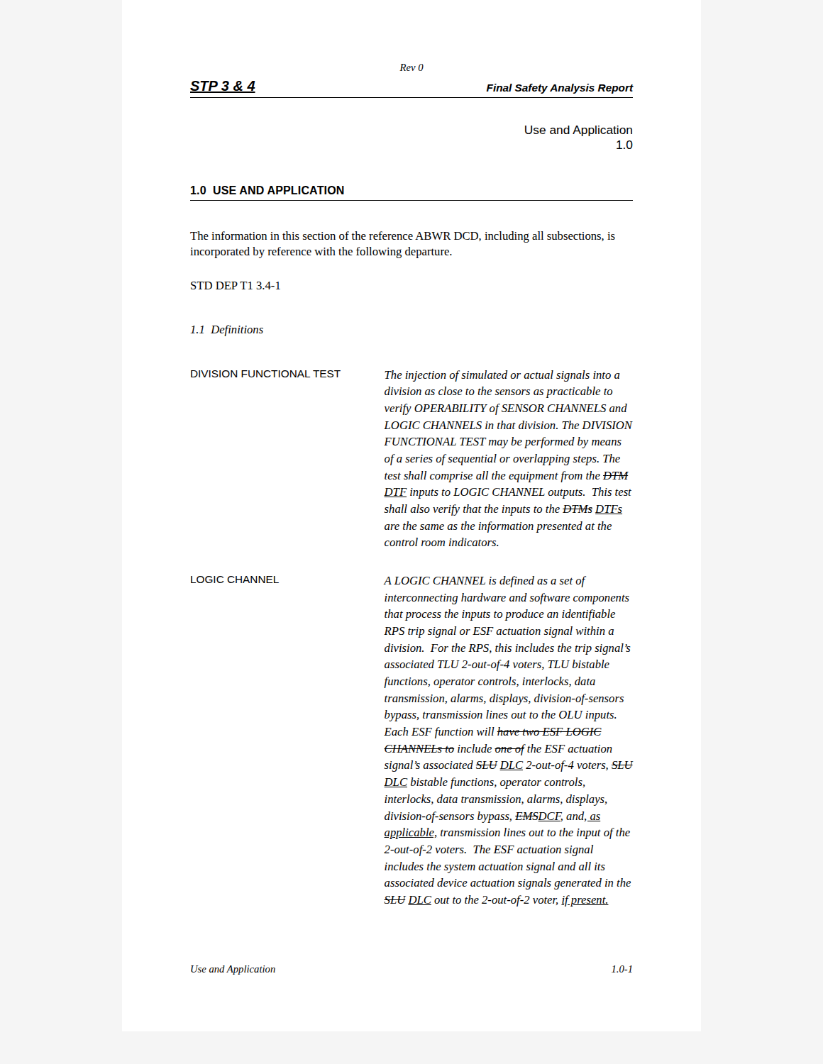Rev 0
STP 3 & 4
Final Safety Analysis Report
Use and Application
1.0
1.0 USE AND APPLICATION
The information in this section of the reference ABWR DCD, including all subsections, is incorporated by reference with the following departure.
STD DEP T1 3.4-1
1.1 Definitions
| DIVISION FUNCTIONAL TEST | The injection of simulated or actual signals into a division as close to the sensors as practicable to verify OPERABILITY of SENSOR CHANNELS and LOGIC CHANNELS in that division. The DIVISION FUNCTIONAL TEST may be performed by means of a series of sequential or overlapping steps. The test shall comprise all the equipment from the DTM DTF inputs to LOGIC CHANNEL outputs. This test shall also verify that the inputs to the DTMs DTFs are the same as the information presented at the control room indicators. |
| LOGIC CHANNEL | A LOGIC CHANNEL is defined as a set of interconnecting hardware and software components that process the inputs to produce an identifiable RPS trip signal or ESF actuation signal within a division. For the RPS, this includes the trip signal’s associated TLU 2-out-of-4 voters, TLU bistable functions, operator controls, interlocks, data transmission, alarms, displays, division-of-sensors bypass, transmission lines out to the OLU inputs. Each ESF function will have two ESF LOGIC CHANNELs to include one of the ESF actuation signal’s associated SLU DLC 2-out-of-4 voters, SLU DLC bistable functions, operator controls, interlocks, data transmission, alarms, displays, division-of-sensors bypass, EMS DCF , and , as applicable, transmission lines out to the input of the 2-out-of-2 voters. The ESF actuation signal includes the system actuation signal and all its associated device actuation signals generated in the SLU DLC out to the 2-out-of-2 voter, if present. |
Use and Application
1.0-1